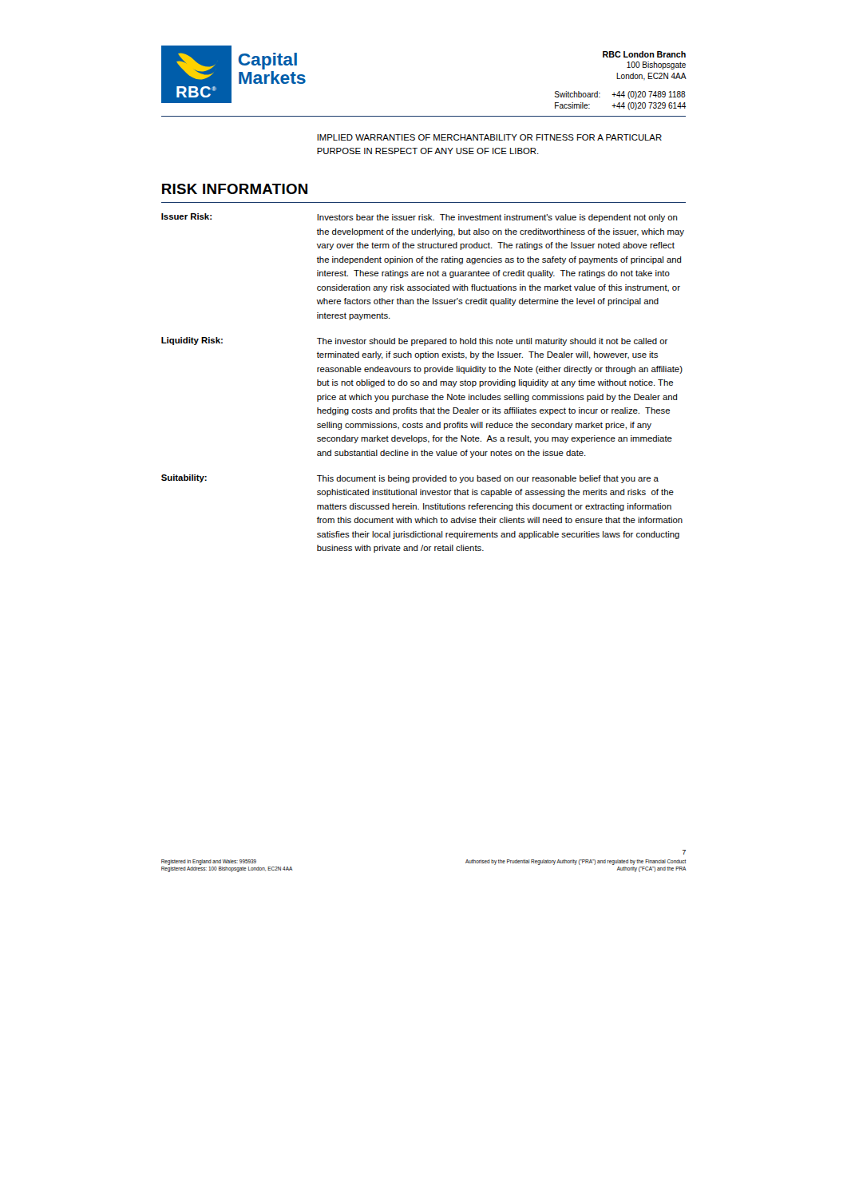RBC®
Capital
Markets
RBC London Branch
100 Bishopsgate
London, EC2N 4AA
| Switchboard: | +44 (0)20 7489 1188 |
| Facsimile: | +44 (0)20 7329 6144 |
IMPLIED WARRANTIES OF MERCHANTABILITY OR FITNESS FOR A PARTICULAR PURPOSE IN RESPECT OF ANY USE OF ICE LIBOR.
RISK INFORMATION
| Issuer Risk: | Investors bear the issuer risk. The investment instrument's value is dependent not only on the development of the underlying, but also on the creditworthiness of the issuer, which may vary over the term of the structured product. The ratings of the Issuer noted above reflect the independent opinion of the rating agencies as to the safety of payments of principal and interest. These ratings are not a guarantee of credit quality. The ratings do not take into consideration any risk associated with fluctuations in the market value of this instrument, or where factors other than the Issuer's credit quality determine the level of principal and interest payments. |
| Liquidity Risk: | The investor should be prepared to hold this note until maturity should it not be called or terminated early, if such option exists, by the Issuer. The Dealer will, however, use its reasonable endeavours to provide liquidity to the Note (either directly or through an affiliate) but is not obliged to do so and may stop providing liquidity at any time without notice. The price at which you purchase the Note includes selling commissions paid by the Dealer and hedging costs and profits that the Dealer or its affiliates expect to incur or realize. These selling commissions, costs and profits will reduce the secondary market price, if any secondary market develops, for the Note. As a result, you may experience an immediate and substantial decline in the value of your notes on the issue date. |
| Suitability: | This document is being provided to you based on our reasonable belief that you are a sophisticated institutional investor that is capable of assessing the merits and risks of the matters discussed herein. Institutions referencing this document or extracting information from this document with which to advise their clients will need to ensure that the information satisfies their local jurisdictional requirements and applicable securities laws for conducting business with private and /or retail clients. |
7
Registered in England and Wales: 995939
Registered Address: 100 Bishopsgate London, EC2N 4AA
Authorised by the Prudential Regulatory Authority ("PRA") and regulated by the Financial Conduct
Authority ("FCA") and the PRA